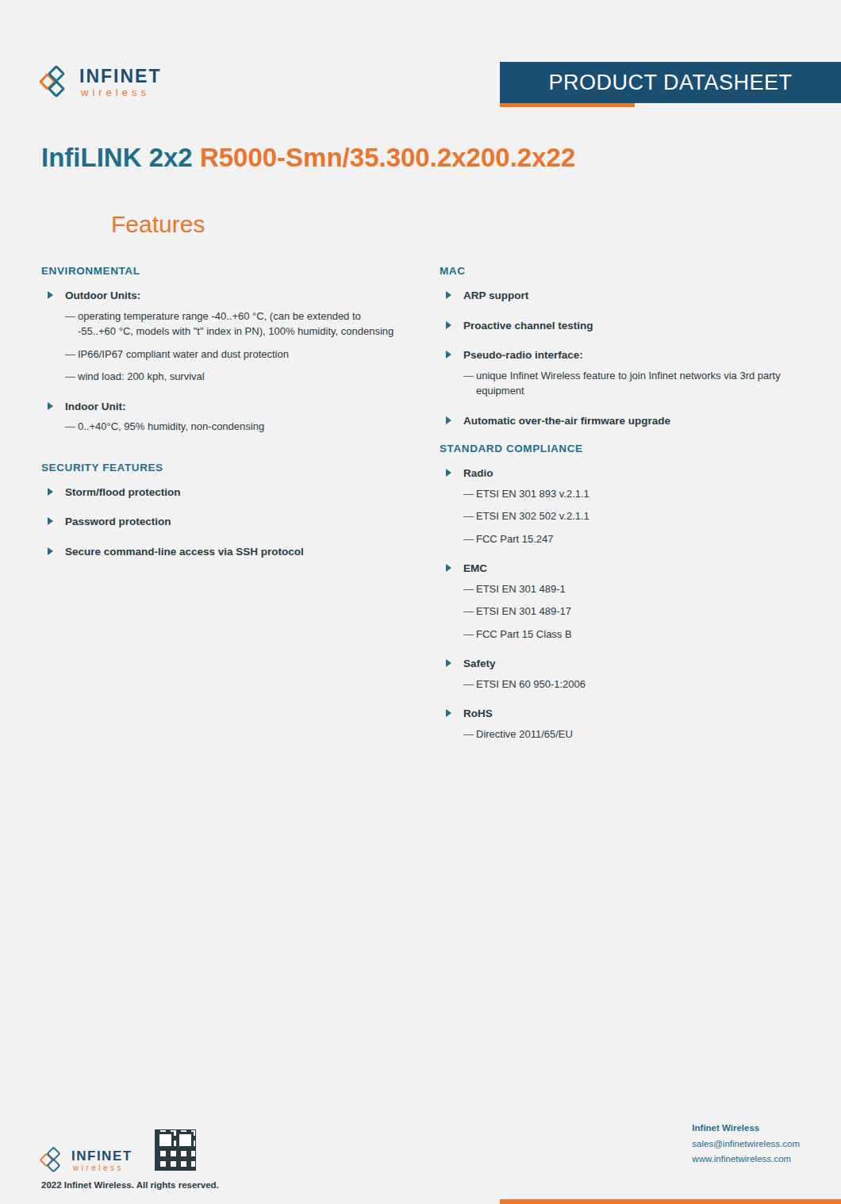INFINET wireless
PRODUCT DATASHEET
InfiLINK 2x2 R5000-Smn/35.300.2x200.2x22
Features
Environmental
Outdoor Units:
operating temperature range -40..+60 °C, (can be extended to -55..+60 °C, models with "t" index in PN), 100% humidity, condensing
IP66/IP67 compliant water and dust protection
wind load: 200 kph, survival
Indoor Unit:
0..+40°C, 95% humidity, non-condensing
Security Features
Storm/flood protection
Password protection
Secure command-line access via SSH protocol
MAC
ARP support
Proactive channel testing
Pseudo-radio interface:
unique Infinet Wireless feature to join Infinet networks via 3rd party equipment
Automatic over-the-air firmware upgrade
Standard Compliance
Radio
ETSI EN 301 893 v.2.1.1
ETSI EN 302 502 v.2.1.1
FCC Part 15.247
EMC
ETSI EN 301 489-1
ETSI EN 301 489-17
FCC Part 15 Class B
Safety
ETSI EN 60 950-1:2006
RoHS
Directive 2011/65/EU
INFINET wireless
Infinet Wireless sales@infinetwireless.com
www.infinetwireless.com
2022 Infinet Wireless. All rights reserved.